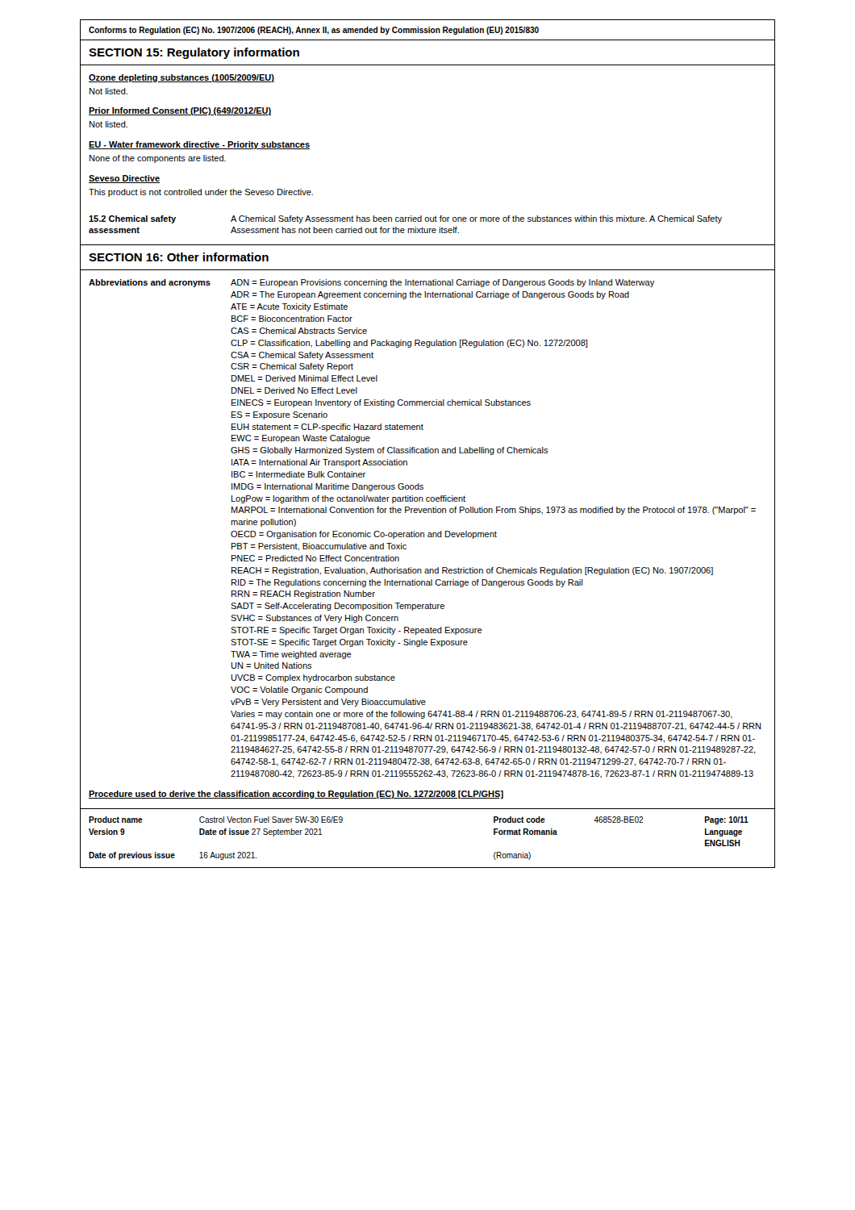Conforms to Regulation (EC) No. 1907/2006 (REACH), Annex II, as amended by Commission Regulation (EU) 2015/830
SECTION 15: Regulatory information
Ozone depleting substances (1005/2009/EU)
Not listed.
Prior Informed Consent (PIC) (649/2012/EU)
Not listed.
EU - Water framework directive - Priority substances
None of the components are listed.
Seveso Directive
This product is not controlled under the Seveso Directive.
| 15.2 Chemical safety assessment | A Chemical Safety Assessment has been carried out for one or more of the substances within this mixture. A Chemical Safety Assessment has not been carried out for the mixture itself. |
SECTION 16: Other information
| Abbreviations and acronyms | ADN = European Provisions concerning the International Carriage of Dangerous Goods by Inland Waterway ADR = The European Agreement concerning the International Carriage of Dangerous Goods by Road ATE = Acute Toxicity Estimate BCF = Bioconcentration Factor CAS = Chemical Abstracts Service CLP = Classification, Labelling and Packaging Regulation [Regulation (EC) No. 1272/2008] CSA = Chemical Safety Assessment CSR = Chemical Safety Report DMEL = Derived Minimal Effect Level DNEL = Derived No Effect Level EINECS = European Inventory of Existing Commercial chemical Substances ES = Exposure Scenario EUH statement = CLP-specific Hazard statement EWC = European Waste Catalogue GHS = Globally Harmonized System of Classification and Labelling of Chemicals IATA = International Air Transport Association IBC = Intermediate Bulk Container IMDG = International Maritime Dangerous Goods LogPow = logarithm of the octanol/water partition coefficient MARPOL = International Convention for the Prevention of Pollution From Ships, 1973 as modified by the Protocol of 1978. ("Marpol" = marine pollution) OECD = Organisation for Economic Co-operation and Development PBT = Persistent, Bioaccumulative and Toxic PNEC = Predicted No Effect Concentration REACH = Registration, Evaluation, Authorisation and Restriction of Chemicals Regulation [Regulation (EC) No. 1907/2006] RID = The Regulations concerning the International Carriage of Dangerous Goods by Rail RRN = REACH Registration Number SADT = Self-Accelerating Decomposition Temperature SVHC = Substances of Very High Concern STOT-RE = Specific Target Organ Toxicity - Repeated Exposure STOT-SE = Specific Target Organ Toxicity - Single Exposure TWA = Time weighted average UN = United Nations UVCB = Complex hydrocarbon substance VOC = Volatile Organic Compound vPvB = Very Persistent and Very Bioaccumulative Varies = may contain one or more of the following 64741-88-4 / RRN 01-2119488706-23, 64741-89-5 / RRN 01-2119487067-30, 64741-95-3 / RRN 01-2119487081-40, 64741-96-4/ RRN 01-2119483621-38, 64742-01-4 / RRN 01-2119488707-21, 64742-44-5 / RRN 01-2119985177-24, 64742-45-6, 64742-52-5 / RRN 01-2119467170-45, 64742-53-6 / RRN 01-2119480375-34, 64742-54-7 / RRN 01-2119484627-25, 64742-55-8 / RRN 01-2119487077-29, 64742-56-9 / RRN 01-2119480132-48, 64742-57-0 / RRN 01-2119489287-22, 64742-58-1, 64742-62-7 / RRN 01-2119480472-38, 64742-63-8, 64742-65-0 / RRN 01-2119471299-27, 64742-70-7 / RRN 01-2119487080-42, 72623-85-9 / RRN 01-2119555262-43, 72623-86-0 / RRN 01-2119474878-16, 72623-87-1 / RRN 01-2119474889-13 |
Procedure used to derive the classification according to Regulation (EC) No. 1272/2008 [CLP/GHS]
| Product name | Castrol Vecton Fuel Saver 5W-30 E6/E9 | Product code | 468528-BE02 | Page: 10/11 |
| Version 9 | Date of issue 27 September 2021 | Format Romania | | Language ENGLISH |
| Date of previous issue | 16 August 2021. | (Romania) | | |